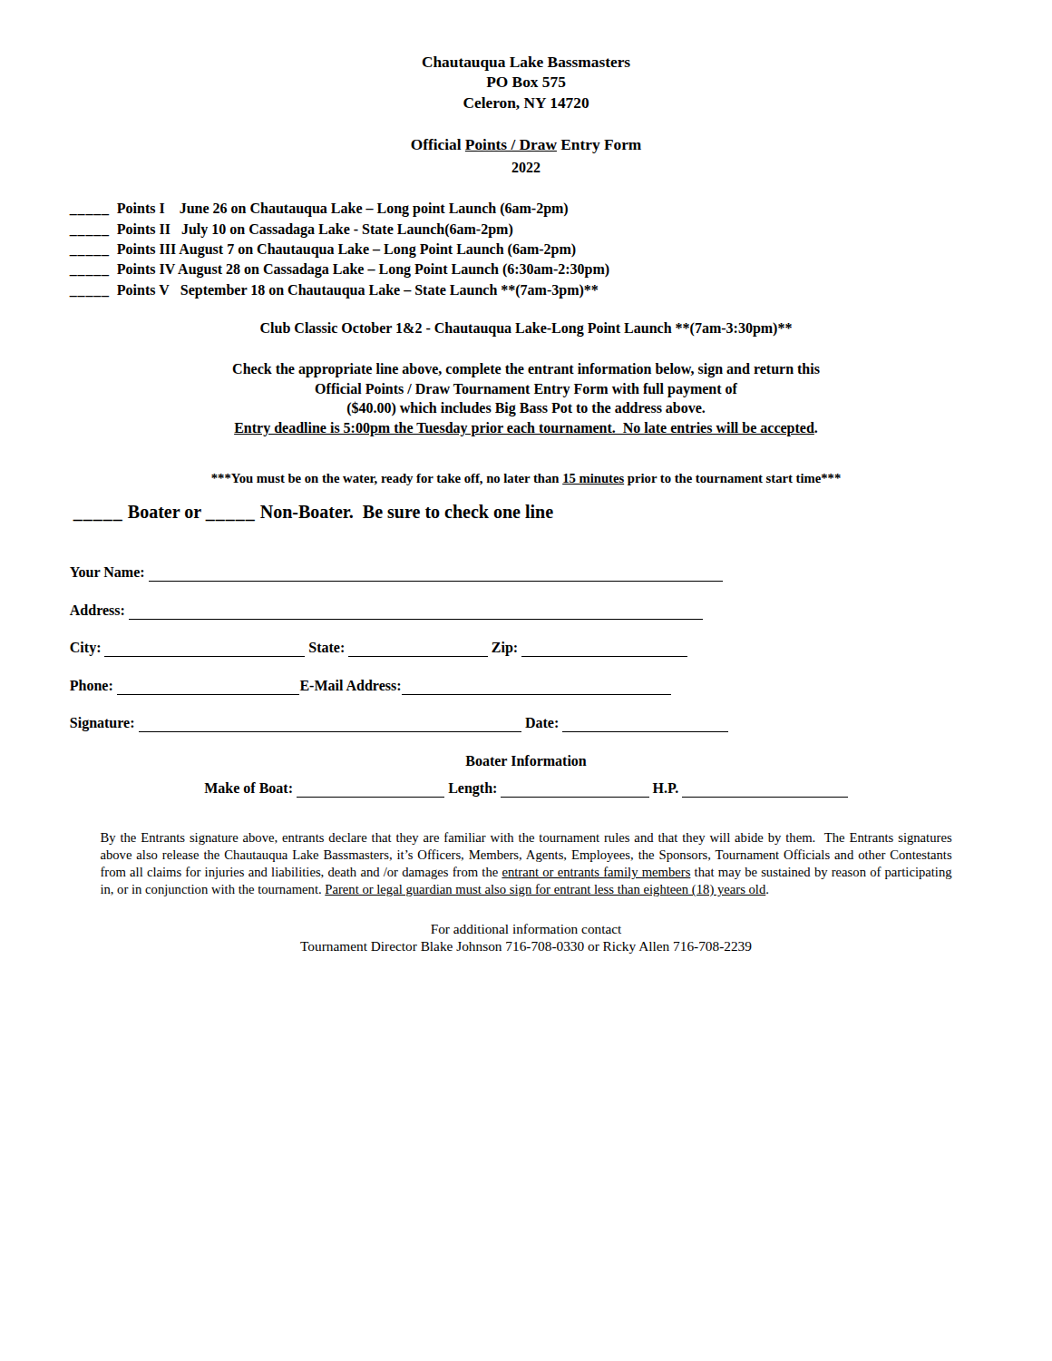Chautauqua Lake Bassmasters
PO Box 575
Celeron, NY 14720
Official Points / Draw Entry Form
2022
_____ Points I June 26 on Chautauqua Lake – Long point Launch (6am-2pm)
_____ Points II July 10 on Cassadaga Lake - State Launch(6am-2pm)
_____ Points III August 7 on Chautauqua Lake – Long Point Launch (6am-2pm)
_____ Points IV August 28 on Cassadaga Lake – Long Point Launch (6:30am-2:30pm)
_____ Points V September 18 on Chautauqua Lake – State Launch **(7am-3pm)**
Club Classic October 1&2 - Chautauqua Lake-Long Point Launch **(7am-3:30pm)**
Check the appropriate line above, complete the entrant information below, sign and return this
Official Points / Draw Tournament Entry Form with full payment of
($40.00) which includes Big Bass Pot to the address above.
Entry deadline is 5:00pm the Tuesday prior each tournament. No late entries will be accepted.
***You must be on the water, ready for take off, no later than 15 minutes prior to the tournament start time***
_____ Boater or _____ Non-Boater. Be sure to check one line
Your Name:
Address:
City: State: Zip:
Phone: E-Mail Address:
Signature: Date:
Boater Information
Make of Boat: Length: H.P.
By the Entrants signature above, entrants declare that they are familiar with the tournament rules and that they will abide by them. The Entrants signatures above also release the Chautauqua Lake Bassmasters, it’s Officers, Members, Agents, Employees, the Sponsors, Tournament Officials and other Contestants from all claims for injuries and liabilities, death and /or damages from the entrant or entrants family members that may be sustained by reason of participating in, or in conjunction with the tournament. Parent or legal guardian must also sign for entrant less than eighteen (18) years old.
For additional information contact
Tournament Director Blake Johnson 716-708-0330 or Ricky Allen 716-708-2239